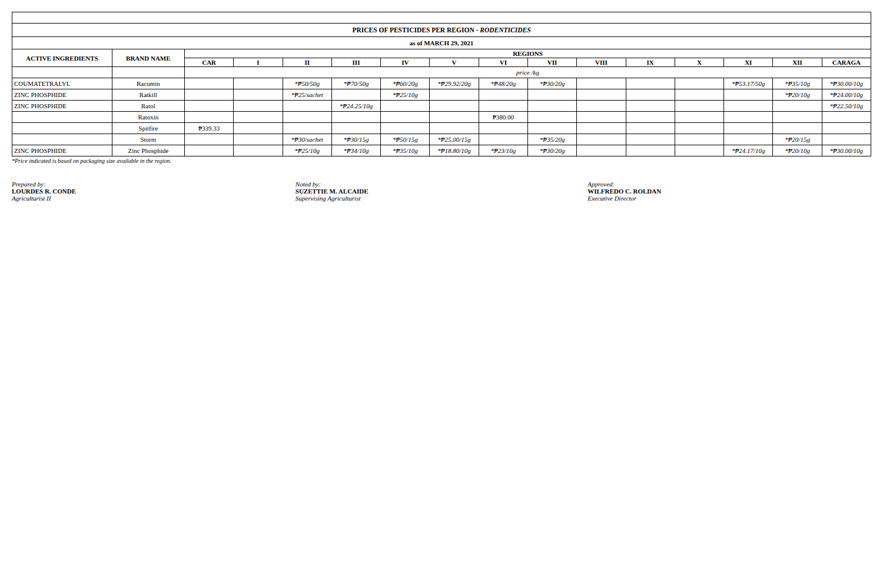| PRICES OF PESTICIDES PER REGION - RODENTICIDES |
| as of MARCH 29, 2021 |
| ACTIVE INGREDIENTS | BRAND NAME | REGIONS |
| CAR | I | II | III | IV | V | VI | VII | VIII | IX | X | XI | XII | CARAGA |
| | | price /kg |
| COUMATETRALYL | Racumin | | | *₱50/50g | *₱70/50g | *₱60/20g | *₱29.92/20g | *₱48/20g | *₱30/20g | | | | *₱53.17/50g | *₱35/10g | *₱30.00/10g |
| ZINC PHOSPHIDE | Ratkill | | | *₱25/sachet | | *₱25/10g | | | | | | | | *₱20/10g | *₱24.00/10g |
| ZINC PHOSPHIDE | Ratol | | | | *₱24.25/10g | | | | | | | | | | *₱22.50/10g |
| | Ratoxin | | | | | | | ₱380.00 | | | | | | | |
| | Spitfire | ₱339.33 | | | | | | | | | | | | | |
| | Storm | | | *₱30/sachet | *₱30/15g | *₱50/15g | *₱25.00/15g | | *₱35/20g | | | | | *₱20/15g | |
| ZINC PHOSPHIDE | Zinc Phosphide | | | *₱25/10g | *₱34/10g | *₱35/10g | *₱18.80/10g | *₱23/10g | *₱30/20g | | | | *₱24.17/10g | *₱20/10g | *₱30.00/10g |
*Price indicated is based on packaging size available in the region.
| Prepared by: | Noted by: | Approved: |
| Lourdes R. Conde Agriculturist II | Suzettie M. Alcaide Supervising Agriculturist | Wilfredo C. Roldan Executive Director |